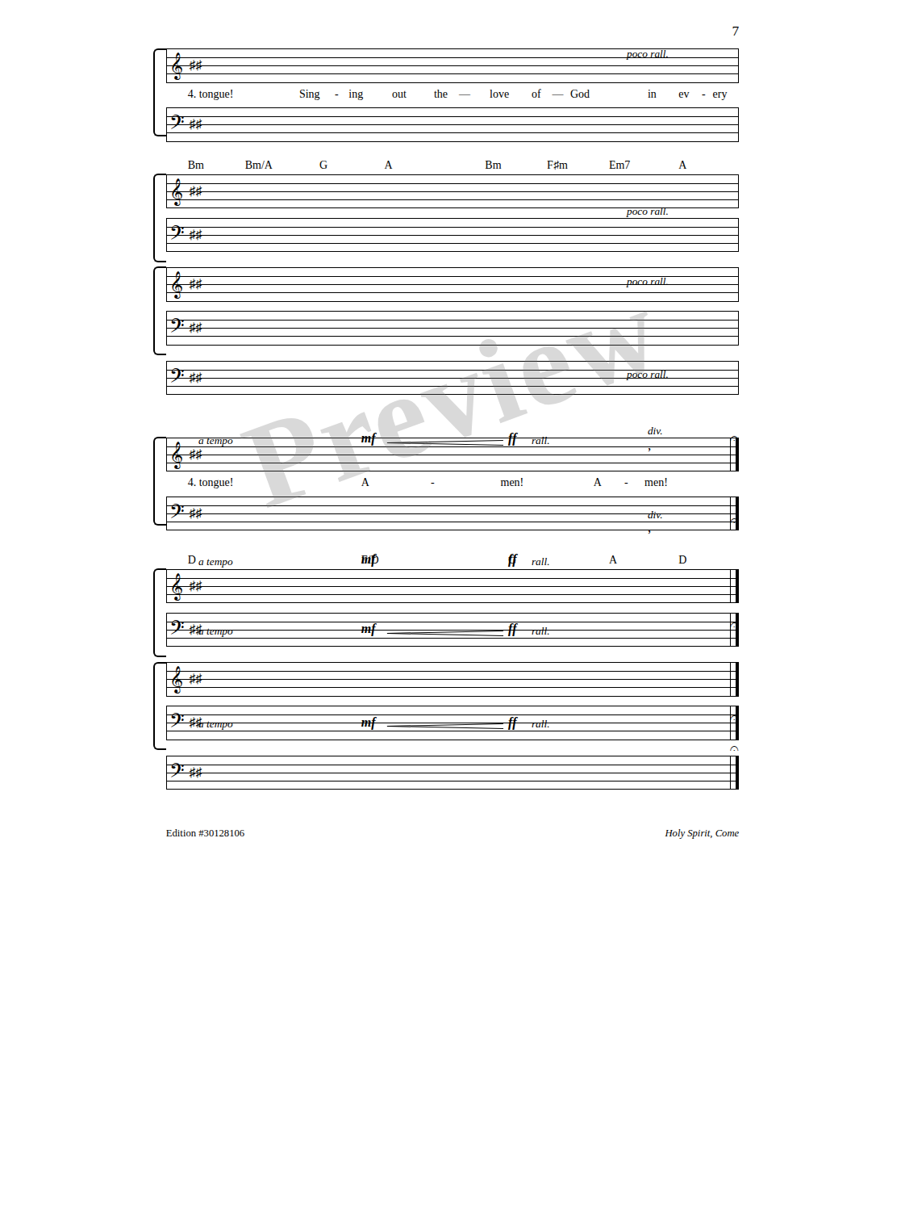7
Preview
poco rall.
𝄞
♯♯
4. tongue!
Sing
-
ing
out
the —
love
of —
God
in
ev
-
ery
𝄢
♯♯
poco rall.
Bm
Bm/A
G
A
Bm
F♯m
Em7
A
𝄞
♯♯
poco rall.
𝄢
♯♯
𝄞
♯♯
poco rall.
𝄢
♯♯
𝄢
♯♯
a tempo
mf
ff
rall.
div.
,
𝄐
𝄞
♯♯
4. tongue!
A
-
men!
A
-
men!
𝄢
♯♯
div.
,
𝄐
a tempo
mf
ff
rall.
D
F/D
G
A
D
𝄞
♯♯
a tempo
mf
ff
rall.
𝄐
𝄢
♯♯
𝄞
♯♯
a tempo
mf
ff
rall.
𝄐
𝄢
♯♯
𝄢
♯♯
𝄐
Edition #30128106
Holy Spirit, Come